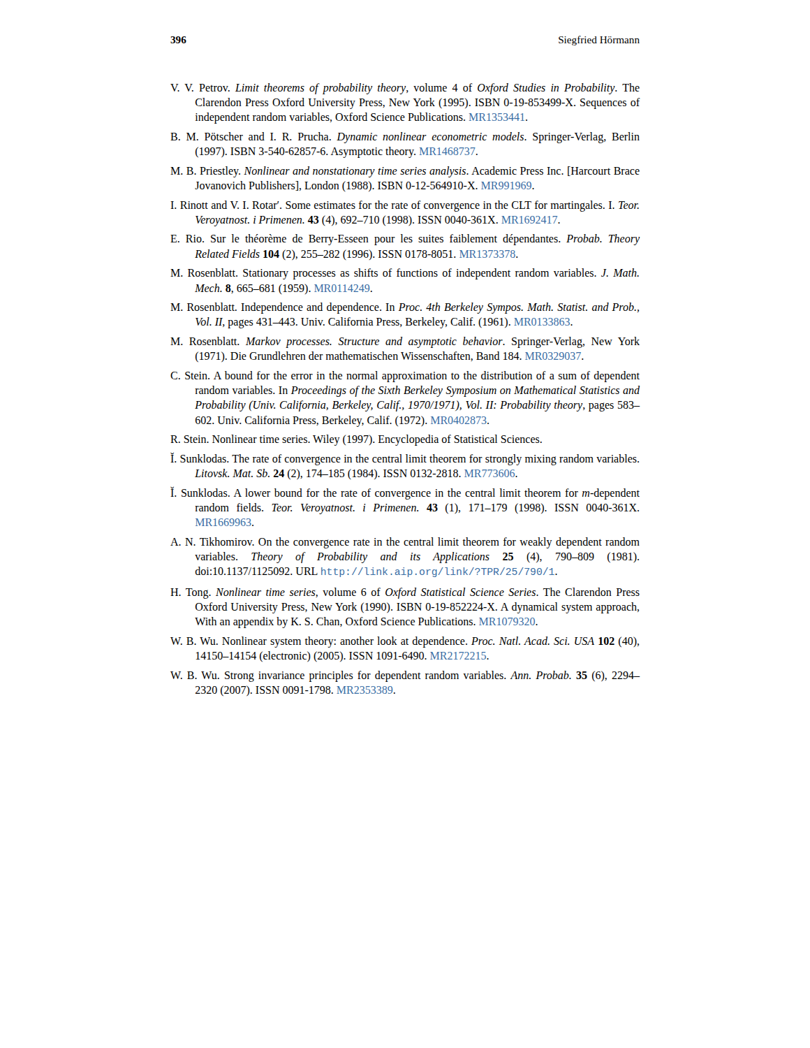396 Siegfried Hörmann
V. V. Petrov. Limit theorems of probability theory, volume 4 of Oxford Studies in Probability. The Clarendon Press Oxford University Press, New York (1995). ISBN 0-19-853499-X. Sequences of independent random variables, Oxford Science Publications. MR1353441.
B. M. Pötscher and I. R. Prucha. Dynamic nonlinear econometric models. Springer-Verlag, Berlin (1997). ISBN 3-540-62857-6. Asymptotic theory. MR1468737.
M. B. Priestley. Nonlinear and nonstationary time series analysis. Academic Press Inc. [Harcourt Brace Jovanovich Publishers], London (1988). ISBN 0-12-564910-X. MR991969.
I. Rinott and V. I. Rotar′. Some estimates for the rate of convergence in the CLT for martingales. I. Teor. Veroyatnost. i Primenen. 43 (4), 692–710 (1998). ISSN 0040-361X. MR1692417.
E. Rio. Sur le théorème de Berry-Esseen pour les suites faiblement dépendantes. Probab. Theory Related Fields 104 (2), 255–282 (1996). ISSN 0178-8051. MR1373378.
M. Rosenblatt. Stationary processes as shifts of functions of independent random variables. J. Math. Mech. 8, 665–681 (1959). MR0114249.
M. Rosenblatt. Independence and dependence. In Proc. 4th Berkeley Sympos. Math. Statist. and Prob., Vol. II, pages 431–443. Univ. California Press, Berkeley, Calif. (1961). MR0133863.
M. Rosenblatt. Markov processes. Structure and asymptotic behavior. Springer-Verlag, New York (1971). Die Grundlehren der mathematischen Wissenschaften, Band 184. MR0329037.
C. Stein. A bound for the error in the normal approximation to the distribution of a sum of dependent random variables. In Proceedings of the Sixth Berkeley Symposium on Mathematical Statistics and Probability (Univ. California, Berkeley, Calif., 1970/1971), Vol. II: Probability theory, pages 583–602. Univ. California Press, Berkeley, Calif. (1972). MR0402873.
R. Stein. Nonlinear time series. Wiley (1997). Encyclopedia of Statistical Sciences.
Ĭ. Sunklodas. The rate of convergence in the central limit theorem for strongly mixing random variables. Litovsk. Mat. Sb. 24 (2), 174–185 (1984). ISSN 0132-2818. MR773606.
Ĭ. Sunklodas. A lower bound for the rate of convergence in the central limit theorem for m-dependent random fields. Teor. Veroyatnost. i Primenen. 43 (1), 171–179 (1998). ISSN 0040-361X. MR1669963.
A. N. Tikhomirov. On the convergence rate in the central limit theorem for weakly dependent random variables. Theory of Probability and its Applications 25 (4), 790–809 (1981). doi:10.1137/1125092. URL http://link.aip.org/link/?TPR/25/790/1.
H. Tong. Nonlinear time series, volume 6 of Oxford Statistical Science Series. The Clarendon Press Oxford University Press, New York (1990). ISBN 0-19-852224-X. A dynamical system approach, With an appendix by K. S. Chan, Oxford Science Publications. MR1079320.
W. B. Wu. Nonlinear system theory: another look at dependence. Proc. Natl. Acad. Sci. USA 102 (40), 14150–14154 (electronic) (2005). ISSN 1091-6490. MR2172215.
W. B. Wu. Strong invariance principles for dependent random variables. Ann. Probab. 35 (6), 2294–2320 (2007). ISSN 0091-1798. MR2353389.